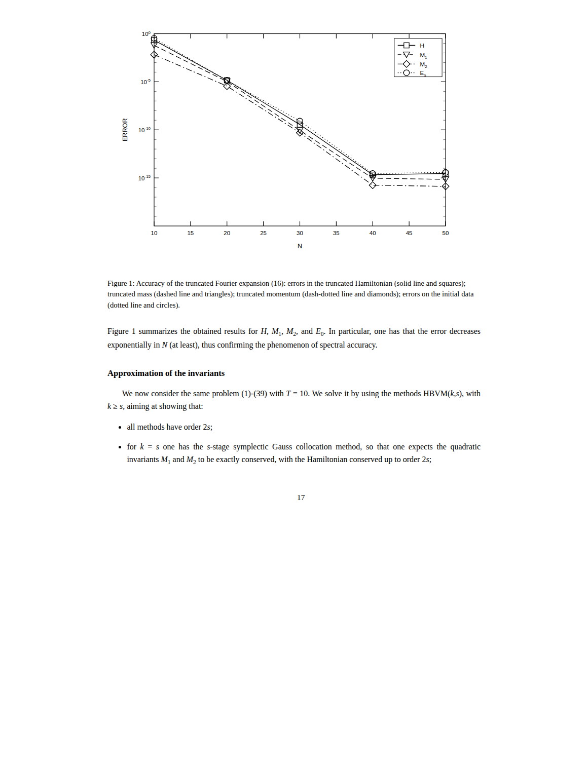Semi-logarithmic plot of error versus N Error decreases exponentially with N for the truncated Hamiltonian, truncated mass, truncated momentum, and the initial data, flattening near machine precision for N greater than about 30 to 40. 100 10-5 10-10 10-15 10 15 20 25 30 35 40 45 50 N ERROR H M1 M2 E0
Figure 1: Accuracy of the truncated Fourier expansion (16): errors in the truncated Hamiltonian (solid line and squares); truncated mass (dashed line and triangles); truncated momentum (dash-dotted line and diamonds); errors on the initial data (dotted line and circles).
Figure 1 summarizes the obtained results for H, M1, M2, and E0. In particular, one has that the error decreases exponentially in N (at least), thus confirming the phenomenon of spectral accuracy.
Approximation of the invariants
We now consider the same problem (1)-(39) with T = 10. We solve it by using the methods HBVM(k,s), with k ≥ s, aiming at showing that:
all methods have order 2s;
for k = s one has the s-stage symplectic Gauss collocation method, so that one expects the quadratic invariants M1 and M2 to be exactly conserved, with the Hamiltonian conserved up to order 2s;
17